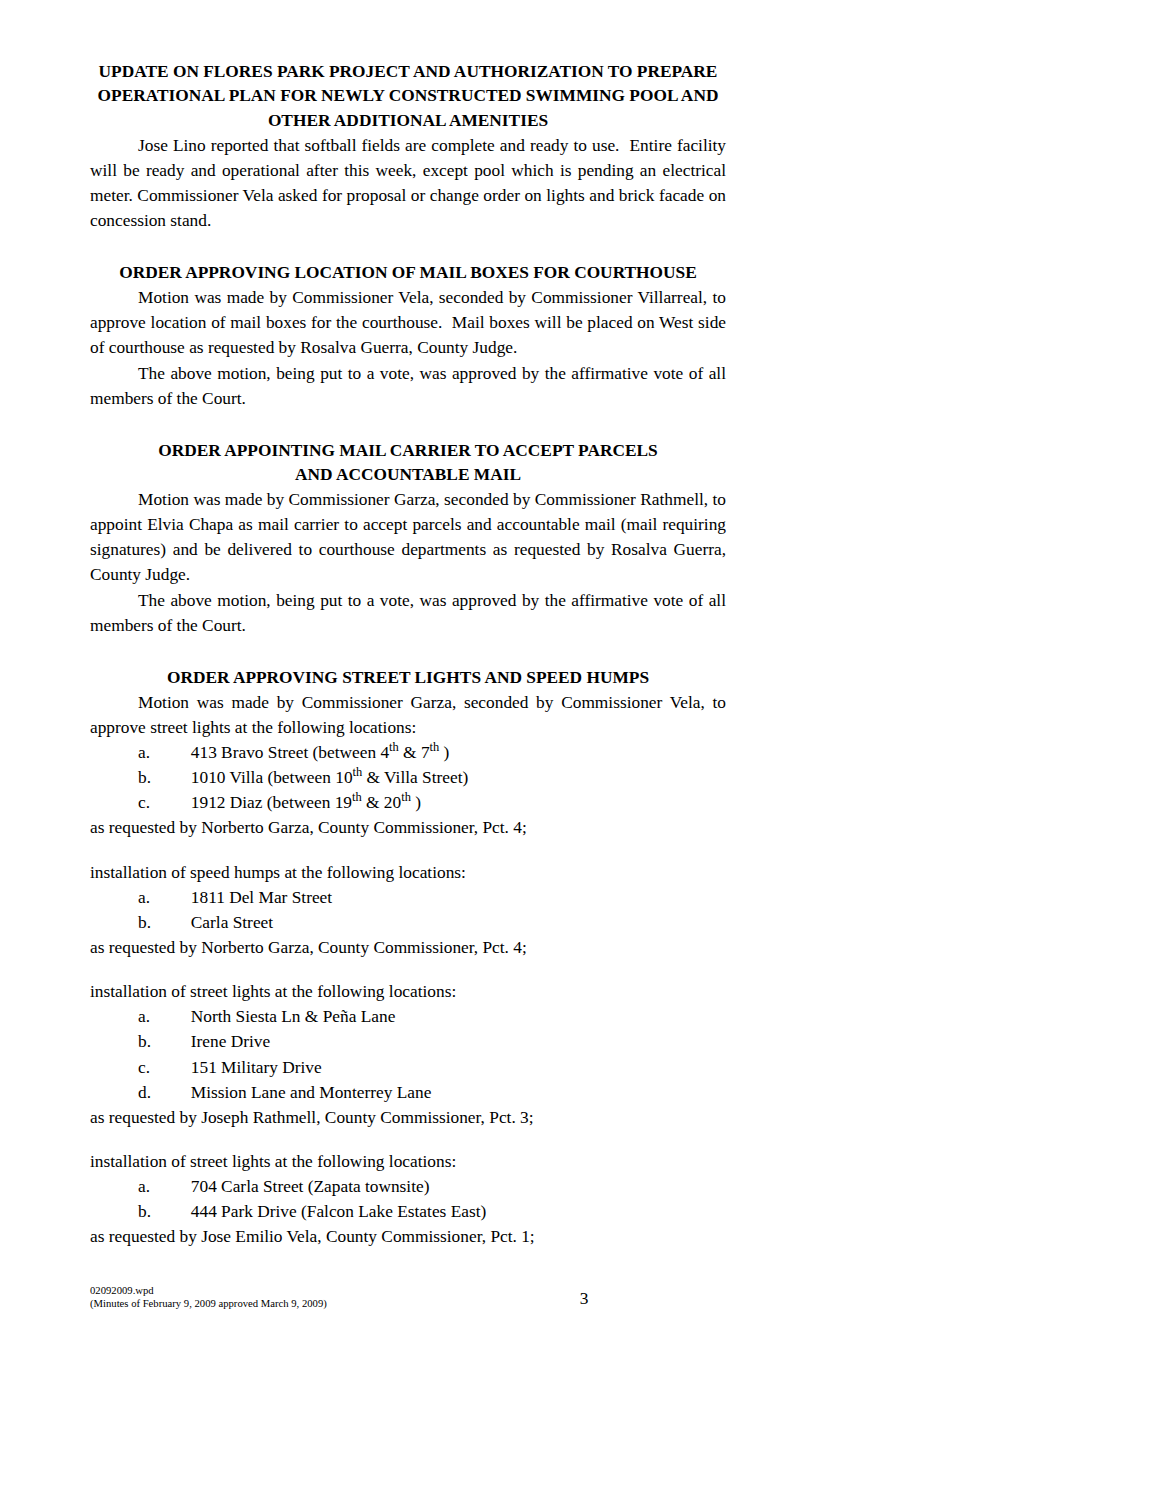UPDATE ON FLORES PARK PROJECT AND AUTHORIZATION TO PREPARE
OPERATIONAL PLAN FOR NEWLY CONSTRUCTED SWIMMING POOL AND
OTHER ADDITIONAL AMENITIES
Jose Lino reported that softball fields are complete and ready to use. Entire facility will be ready and operational after this week, except pool which is pending an electrical meter. Commissioner Vela asked for proposal or change order on lights and brick facade on concession stand.
ORDER APPROVING LOCATION OF MAIL BOXES FOR COURTHOUSE
Motion was made by Commissioner Vela, seconded by Commissioner Villarreal, to approve location of mail boxes for the courthouse. Mail boxes will be placed on West side of courthouse as requested by Rosalva Guerra, County Judge.
The above motion, being put to a vote, was approved by the affirmative vote of all members of the Court.
ORDER APPOINTING MAIL CARRIER TO ACCEPT PARCELS
AND ACCOUNTABLE MAIL
Motion was made by Commissioner Garza, seconded by Commissioner Rathmell, to appoint Elvia Chapa as mail carrier to accept parcels and accountable mail (mail requiring signatures) and be delivered to courthouse departments as requested by Rosalva Guerra, County Judge.
The above motion, being put to a vote, was approved by the affirmative vote of all members of the Court.
ORDER APPROVING STREET LIGHTS AND SPEED HUMPS
Motion was made by Commissioner Garza, seconded by Commissioner Vela, to approve street lights at the following locations:
a. 413 Bravo Street (between 4th & 7th )
b. 1010 Villa (between 10th & Villa Street)
c. 1912 Diaz (between 19th & 20th )
as requested by Norberto Garza, County Commissioner, Pct. 4;
installation of speed humps at the following locations:
a. 1811 Del Mar Street
b. Carla Street
as requested by Norberto Garza, County Commissioner, Pct. 4;
installation of street lights at the following locations:
a. North Siesta Ln & Peña Lane
b. Irene Drive
c. 151 Military Drive
d. Mission Lane and Monterrey Lane
as requested by Joseph Rathmell, County Commissioner, Pct. 3;
installation of street lights at the following locations:
a. 704 Carla Street (Zapata townsite)
b. 444 Park Drive (Falcon Lake Estates East)
as requested by Jose Emilio Vela, County Commissioner, Pct. 1;
02092009.wpd
(Minutes of February 9, 2009 approved March 9, 2009)
3